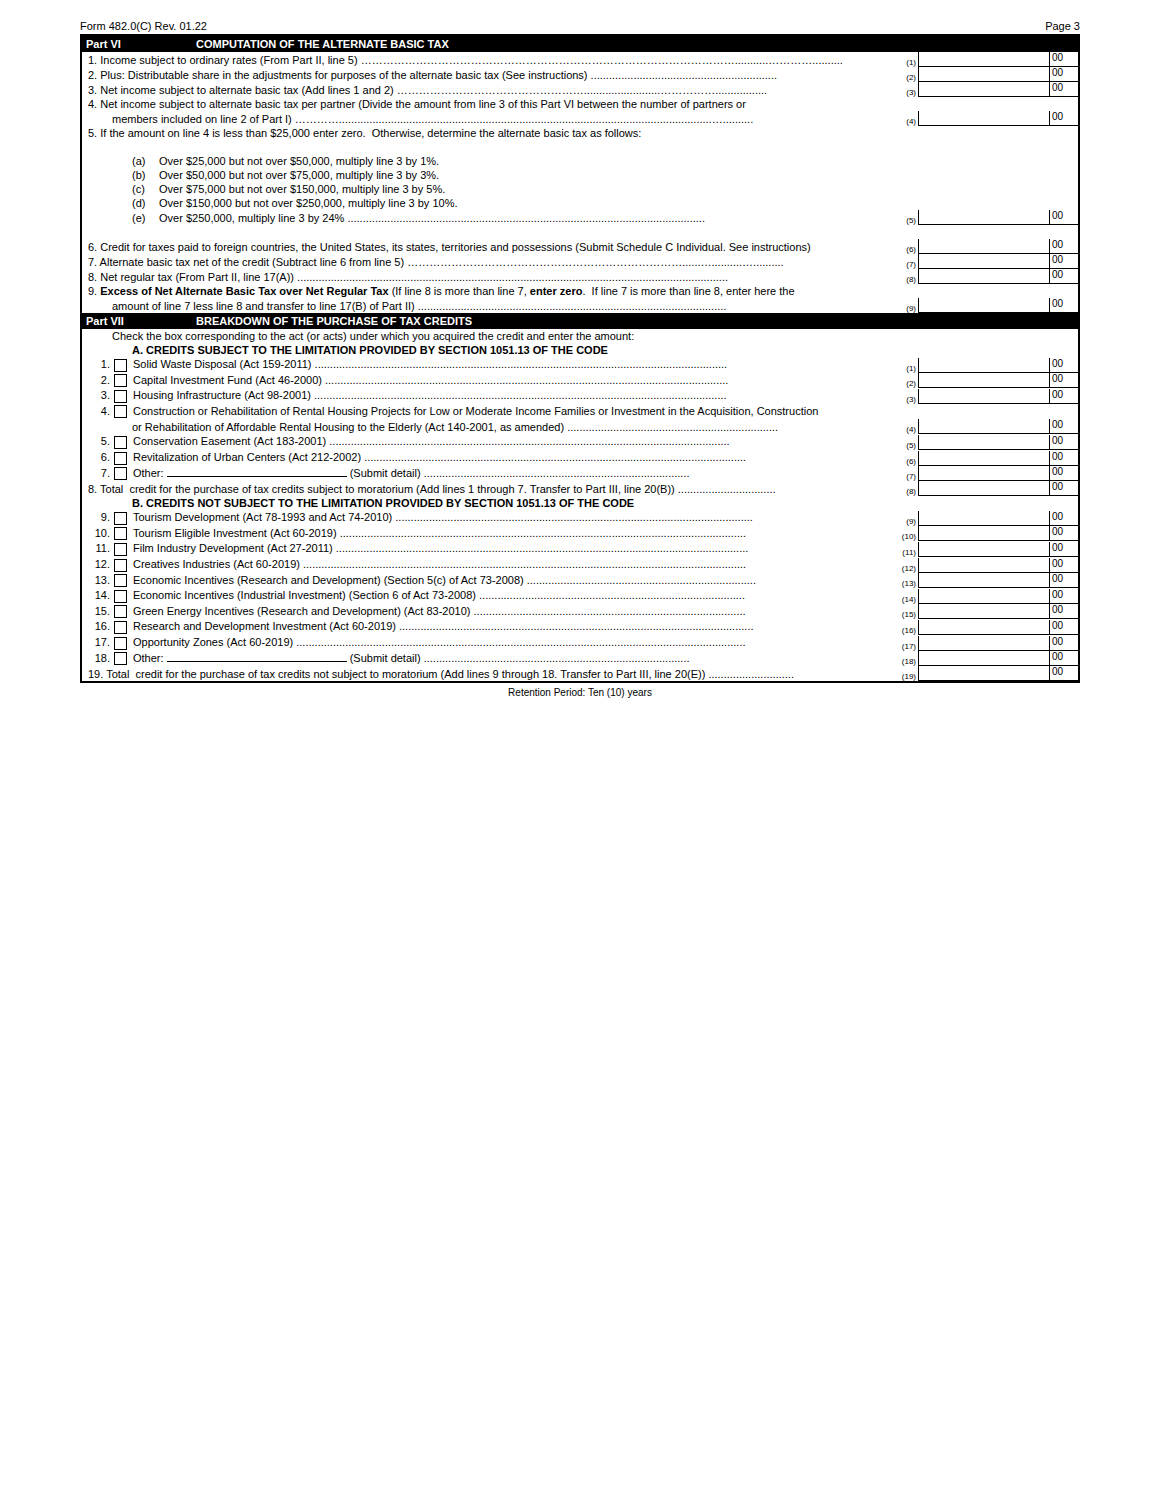Form 482.0(C) Rev. 01.22
Page 3
| Part VI COMPUTATION OF THE ALTERNATE BASIC TAX 1. Income subject to ordinary rates (From Part II, line 5) …………………………………………………………………………………………...........………….......... (1) 00 2. Plus: Distributable share in the adjustments for purposes of the alternate basic tax (See instructions) ............................................................. (2) 00 3. Net income subject to alternate basic tax (Add lines 1 and 2) …………………………………………….........................……………................. (3) 00 4. Net income subject to alternate basic tax per partner (Divide the amount from line 3 of this Part VI between the number of partners or members included on line 2 of Part I) …………..........................................................................................................................….......... (4) 00 5. If the amount on line 4 is less than $25,000 enter zero. Otherwise, determine the alternate basic tax as follows: (a) Over $25,000 but not over $50,000, multiply line 3 by 1%. (b) Over $50,000 but not over $75,000, multiply line 3 by 3%. (c) Over $75,000 but not over $150,000, multiply line 3 by 5%. (d) Over $150,000 but not over $250,000, multiply line 3 by 10%. (e) Over $250,000, multiply line 3 by 24% ..................................................................................................................... (5) 00 6. Credit for taxes paid to foreign countries, the United States, its states, territories and possessions (Submit Schedule C Individual. See instructions) (6) 00 7. Alternate basic tax net of the credit (Subtract line 6 from line 5) …………………………………………………………………......…..........….......... (7) 00 8. Net regular tax (From Part II, line 17(A)) ............................................................................................................................................. (8) 00 9. Excess of Net Alternate Basic Tax over Net Regular Tax (If line 8 is more than line 7, enter zero . If line 7 is more than line 8, enter here the amount of line 7 less line 8 and transfer to line 17(B) of Part II) ..................................................................................................... (9) 00 Part VII BREAKDOWN OF THE PURCHASE OF TAX CREDITS Check the box corresponding to the act (or acts) under which you acquired the credit and enter the amount: A. CREDITS SUBJECT TO THE LIMITATION PROVIDED BY SECTION 1051.13 OF THE CODE 1. Solid Waste Disposal (Act 159-2011) ....................................................................................................................................... (1) 00 2. Capital Investment Fund (Act 46-2000) .................................................................................................................................... (2) 00 3. Housing Infrastructure (Act 98-2001) ....................................................................................................................................... (3) 00 4. Construction or Rehabilitation of Rental Housing Projects for Low or Moderate Income Families or Investment in the Acquisition, Construction or Rehabilitation of Affordable Rental Housing to the Elderly (Act 140-2001, as amended) ..................................................................... (4) 00 5. Conservation Easement (Act 183-2001) ................................................................................................................................... (5) 00 6. Revitalization of Urban Centers (Act 212-2002) ............................................................................................................................. (6) 00 7. Other: (Submit detail) ....................................................................................... (7) 00 8. Total credit for the purchase of tax credits subject to moratorium (Add lines 1 through 7. Transfer to Part III, line 20(B)) ................................ (8) 00 B. CREDITS NOT SUBJECT TO THE LIMITATION PROVIDED BY SECTION 1051.13 OF THE CODE 9. Tourism Development (Act 78-1993 and Act 74-2010) ..................................................................................................................... (9) 00 10. Tourism Eligible Investment (Act 60-2019) ..................................................................................................................................... (10) 00 11. Film Industry Development (Act 27-2011) ....................................................................................................................................... (11) 00 12. Creatives Industries (Act 60-2019) ................................................................................................................................................. (12) 00 13. Economic Incentives (Research and Development) (Section 5(c) of Act 73-2008) ........................................................................... (13) 00 14. Economic Incentives (Industrial Investment) (Section 6 of Act 73-2008) ....................................................................................... (14) 00 15. Green Energy Incentives (Research and Development) (Act 83-2010) ......................................................................................... (15) 00 16. Research and Development Investment (Act 60-2019) .................................................................................................................... (16) 00 17. Opportunity Zones (Act 60-2019) ................................................................................................................................................... (17) 00 18. Other: (Submit detail) ....................................................................................... (18) 00 19. Total credit for the purchase of tax credits not subject to moratorium (Add lines 9 through 18. Transfer to Part III, line 20(E)) ............................ (19) 00 |
Retention Period: Ten (10) years